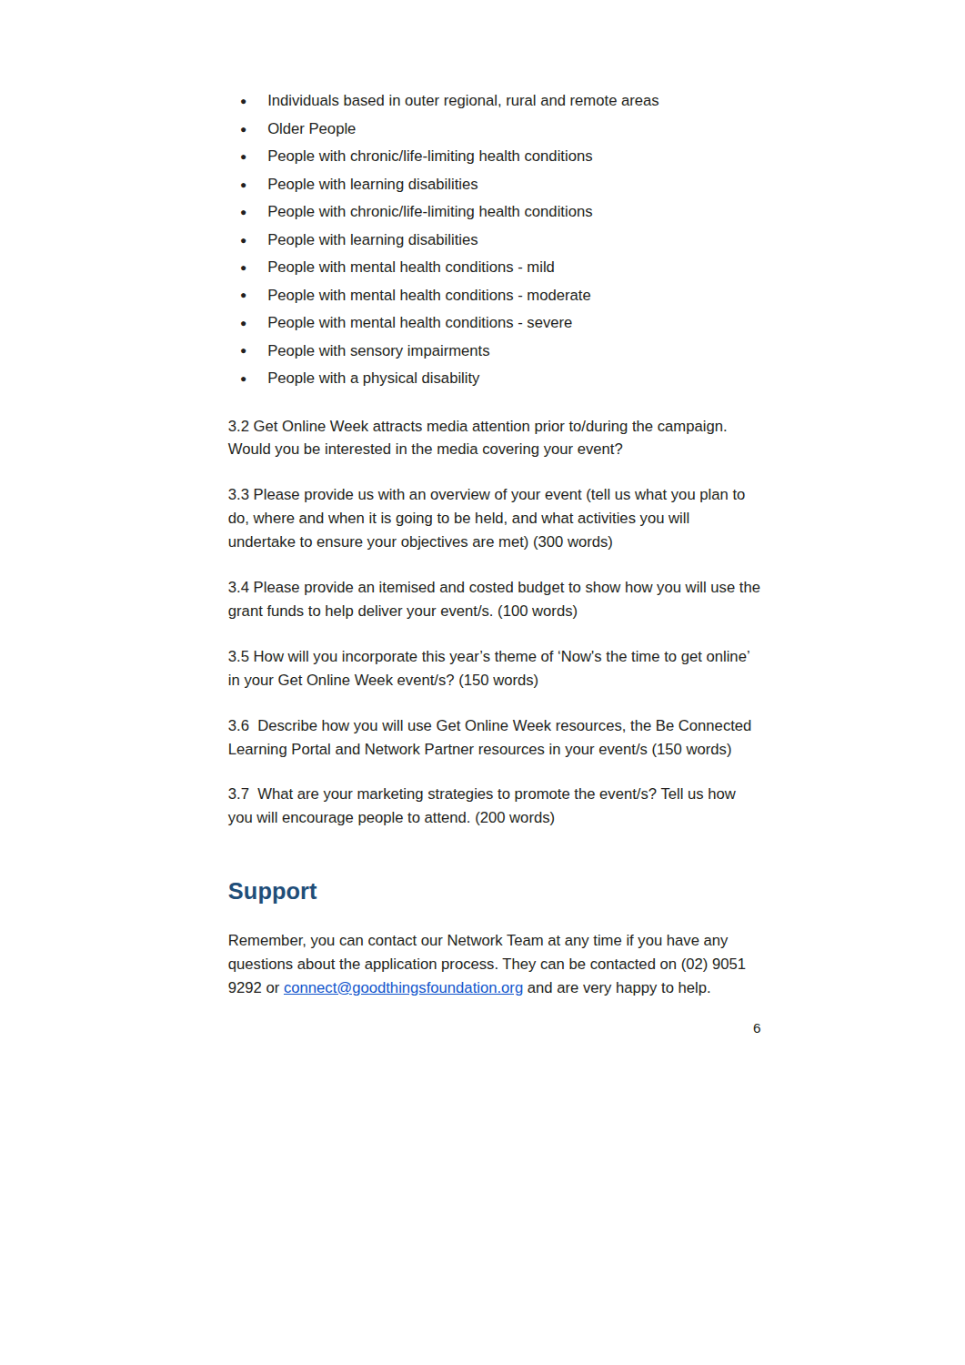Individuals based in outer regional, rural and remote areas
Older People
People with chronic/life-limiting health conditions
People with learning disabilities
People with chronic/life-limiting health conditions
People with learning disabilities
People with mental health conditions - mild
People with mental health conditions - moderate
People with mental health conditions - severe
People with sensory impairments
People with a physical disability
3.2 Get Online Week attracts media attention prior to/during the campaign. Would you be interested in the media covering your event?
3.3 Please provide us with an overview of your event (tell us what you plan to do, where and when it is going to be held, and what activities you will undertake to ensure your objectives are met) (300 words)
3.4 Please provide an itemised and costed budget to show how you will use the grant funds to help deliver your event/s. (100 words)
3.5 How will you incorporate this year’s theme of ‘Now's the time to get online’ in your Get Online Week event/s? (150 words)
3.6 Describe how you will use Get Online Week resources, the Be Connected Learning Portal and Network Partner resources in your event/s (150 words)
3.7 What are your marketing strategies to promote the event/s? Tell us how you will encourage people to attend. (200 words)
Support
Remember, you can contact our Network Team at any time if you have any questions about the application process. They can be contacted on (02) 9051 9292 or connect@goodthingsfoundation.org and are very happy to help.
6